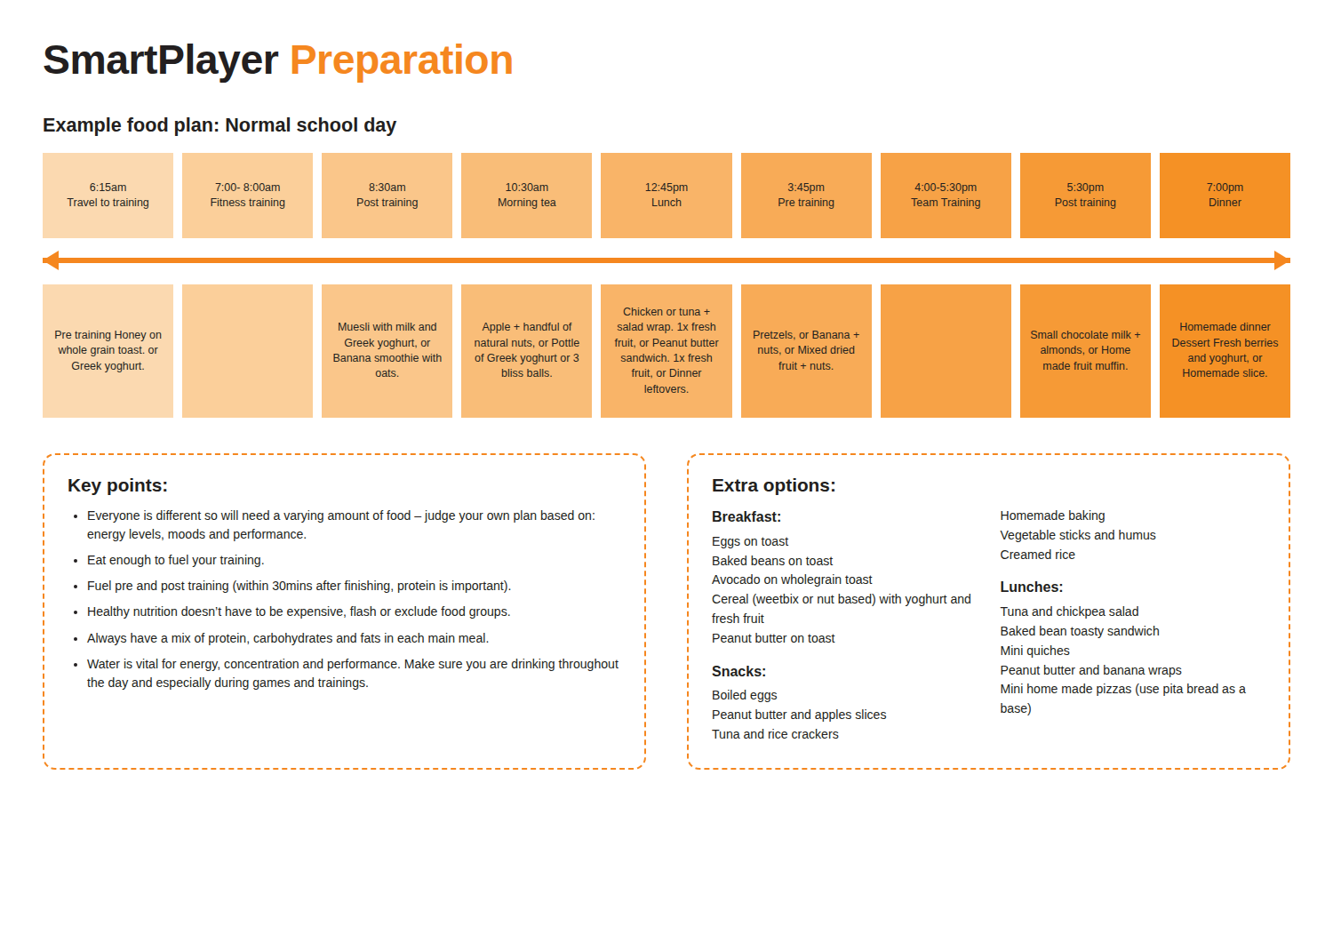SmartPlayer Preparation
Example food plan: Normal school day
6:15am Travel to training
7:00- 8:00am Fitness training
8:30am Post training
10:30am Morning tea
12:45pm Lunch
3:45pm Pre training
4:00-5:30pm Team Training
5:30pm Post training
7:00pm Dinner
Pre training Honey on whole grain toast. or Greek yoghurt.
Muesli with milk and Greek yoghurt, or Banana smoothie with oats.
Apple + handful of natural nuts, or Pottle of Greek yoghurt or 3 bliss balls.
Chicken or tuna + salad wrap. 1x fresh fruit, or Peanut butter sandwich. 1x fresh fruit, or Dinner leftovers.
Pretzels, or Banana + nuts, or Mixed dried fruit + nuts.
Small chocolate milk + almonds, or Home made fruit muffin.
Homemade dinner Dessert Fresh berries and yoghurt, or Homemade slice.
Key points:
Everyone is different so will need a varying amount of food – judge your own plan based on: energy levels, moods and performance.
Eat enough to fuel your training.
Fuel pre and post training (within 30mins after finishing, protein is important).
Healthy nutrition doesn’t have to be expensive, flash or exclude food groups.
Always have a mix of protein, carbohydrates and fats in each main meal.
Water is vital for energy, concentration and performance. Make sure you are drinking throughout the day and especially during games and trainings.
Extra options:
Breakfast:
Eggs on toast
Baked beans on toast
Avocado on wholegrain toast
Cereal (weetbix or nut based) with yoghurt and fresh fruit
Peanut butter on toast
Snacks:
Boiled eggs
Peanut butter and apples slices
Tuna and rice crackers
Homemade baking
Vegetable sticks and humus
Creamed rice
Lunches:
Tuna and chickpea salad
Baked bean toasty sandwich
Mini quiches
Peanut butter and banana wraps
Mini home made pizzas (use pita bread as a base)